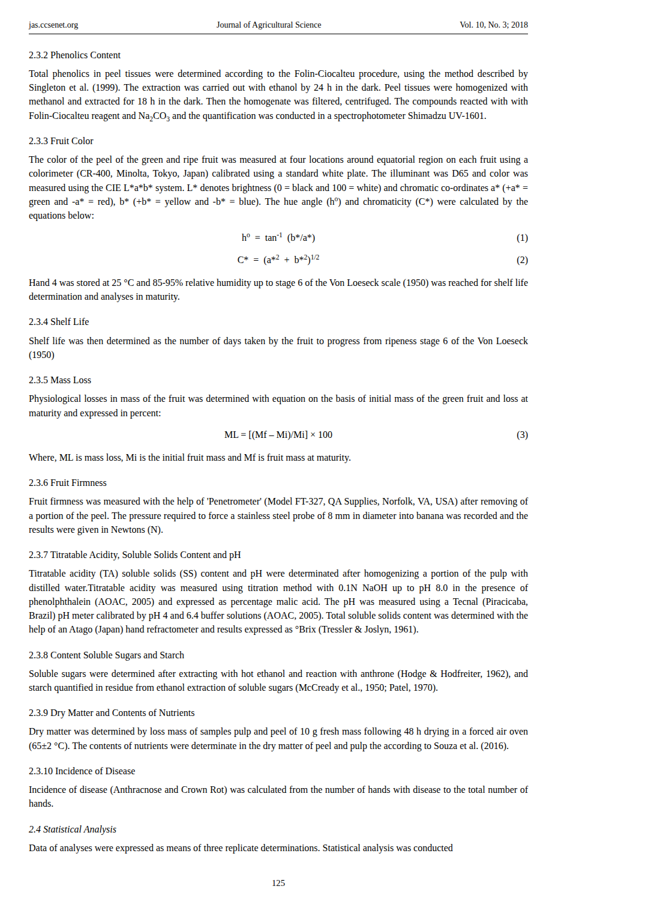jas.ccsenet.org Journal of Agricultural Science Vol. 10, No. 3; 2018
2.3.2 Phenolics Content
Total phenolics in peel tissues were determined according to the Folin-Ciocalteu procedure, using the method described by Singleton et al. (1999). The extraction was carried out with ethanol by 24 h in the dark. Peel tissues were homogenized with methanol and extracted for 18 h in the dark. Then the homogenate was filtered, centrifuged. The compounds reacted with with Folin-Ciocalteu reagent and Na2CO3 and the quantification was conducted in a spectrophotometer Shimadzu UV-1601.
2.3.3 Fruit Color
The color of the peel of the green and ripe fruit was measured at four locations around equatorial region on each fruit using a colorimeter (CR-400, Minolta, Tokyo, Japan) calibrated using a standard white plate. The illuminant was D65 and color was measured using the CIE L*a*b* system. L* denotes brightness (0 = black and 100 = white) and chromatic co-ordinates a* (+a* = green and -a* = red), b* (+b* = yellow and -b* = blue). The hue angle (ho) and chromaticity (C*) were calculated by the equations below:
ho = tan-1 (b*/a*) (1)
C* = (a*2 + b*2)1/2 (2)
Hand 4 was stored at 25 °C and 85-95% relative humidity up to stage 6 of the Von Loeseck scale (1950) was reached for shelf life determination and analyses in maturity.
2.3.4 Shelf Life
Shelf life was then determined as the number of days taken by the fruit to progress from ripeness stage 6 of the Von Loeseck (1950)
2.3.5 Mass Loss
Physiological losses in mass of the fruit was determined with equation on the basis of initial mass of the green fruit and loss at maturity and expressed in percent:
ML = [(Mf – Mi)/Mi] × 100 (3)
Where, ML is mass loss, Mi is the initial fruit mass and Mf is fruit mass at maturity.
2.3.6 Fruit Firmness
Fruit firmness was measured with the help of 'Penetrometer' (Model FT-327, QA Supplies, Norfolk, VA, USA) after removing of a portion of the peel. The pressure required to force a stainless steel probe of 8 mm in diameter into banana was recorded and the results were given in Newtons (N).
2.3.7 Titratable Acidity, Soluble Solids Content and pH
Titratable acidity (TA) soluble solids (SS) content and pH were determinated after homogenizing a portion of the pulp with distilled water.Titratable acidity was measured using titration method with 0.1N NaOH up to pH 8.0 in the presence of phenolphthalein (AOAC, 2005) and expressed as percentage malic acid. The pH was measured using a Tecnal (Piracicaba, Brazil) pH meter calibrated by pH 4 and 6.4 buffer solutions (AOAC, 2005). Total soluble solids content was determined with the help of an Atago (Japan) hand refractometer and results expressed as °Brix (Tressler & Joslyn, 1961).
2.3.8 Content Soluble Sugars and Starch
Soluble sugars were determined after extracting with hot ethanol and reaction with anthrone (Hodge & Hodfreiter, 1962), and starch quantified in residue from ethanol extraction of soluble sugars (McCready et al., 1950; Patel, 1970).
2.3.9 Dry Matter and Contents of Nutrients
Dry matter was determined by loss mass of samples pulp and peel of 10 g fresh mass following 48 h drying in a forced air oven (65±2 °C). The contents of nutrients were determinate in the dry matter of peel and pulp the according to Souza et al. (2016).
2.3.10 Incidence of Disease
Incidence of disease (Anthracnose and Crown Rot) was calculated from the number of hands with disease to the total number of hands.
2.4 Statistical Analysis
Data of analyses were expressed as means of three replicate determinations. Statistical analysis was conducted
125